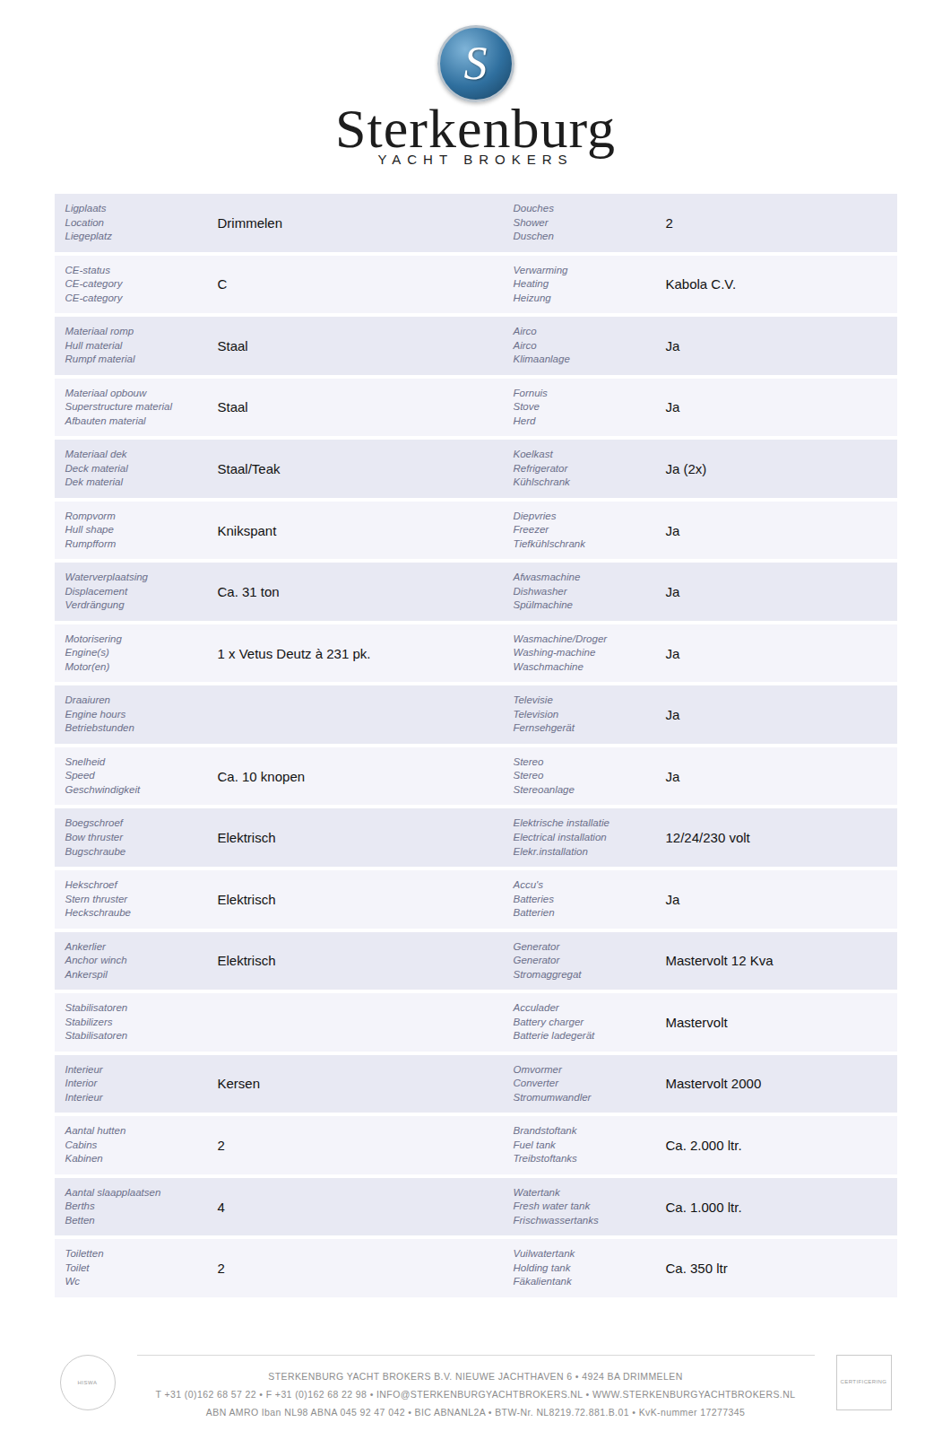S
Sterkenburg
YACHT BROKERS
| Ligplaats Location Liegeplatz | Drimmelen | Douches Shower Duschen | 2 |
| CE-status CE-category CE-category | C | Verwarming Heating Heizung | Kabola C.V. |
| Materiaal romp Hull material Rumpf material | Staal | Airco Airco Klimaanlage | Ja |
| Materiaal opbouw Superstructure material Afbauten material | Staal | Fornuis Stove Herd | Ja |
| Materiaal dek Deck material Dek material | Staal/Teak | Koelkast Refrigerator Kühlschrank | Ja (2x) |
| Rompvorm Hull shape Rumpfform | Knikspant | Diepvries Freezer Tiefkühlschrank | Ja |
| Waterverplaatsing Displacement Verdrängung | Ca. 31 ton | Afwasmachine Dishwasher Spülmachine | Ja |
| Motorisering Engine(s) Motor(en) | 1 x Vetus Deutz à 231 pk. | Wasmachine/Droger Washing-machine Waschmachine | Ja |
| Draaiuren Engine hours Betriebstunden | | Televisie Television Fernsehgerät | Ja |
| Snelheid Speed Geschwindigkeit | Ca. 10 knopen | Stereo Stereo Stereoanlage | Ja |
| Boegschroef Bow thruster Bugschraube | Elektrisch | Elektrische installatie Electrical installation Elekr.installation | 12/24/230 volt |
| Hekschroef Stern thruster Heckschraube | Elektrisch | Accu's Batteries Batterien | Ja |
| Ankerlier Anchor winch Ankerspil | Elektrisch | Generator Generator Stromaggregat | Mastervolt 12 Kva |
| Stabilisatoren Stabilizers Stabilisatoren | | Acculader Battery charger Batterie ladegerät | Mastervolt |
| Interieur Interior Interieur | Kersen | Omvormer Converter Stromumwandler | Mastervolt 2000 |
| Aantal hutten Cabins Kabinen | 2 | Brandstoftank Fuel tank Treibstoftanks | Ca. 2.000 ltr. |
| Aantal slaapplaatsen Berths Betten | 4 | Watertank Fresh water tank Frischwassertanks | Ca. 1.000 ltr. |
| Toiletten Toilet Wc | 2 | Vuilwatertank Holding tank Fäkalientank | Ca. 350 ltr |
STERKENBURG YACHT BROKERS B.V. NIEUWE JACHTHAVEN 6 • 4924 BA DRIMMELEN
T +31 (0)162 68 57 22 • F +31 (0)162 68 22 98 • INFO@STERKENBURGYACHTBROKERS.NL • WWW.STERKENBURGYACHTBROKERS.NL
ABN AMRO Iban NL98 ABNA 045 92 47 042 • BIC ABNANL2A • BTW-Nr. NL8219.72.881.B.01 • KvK-nummer 17277345
CERTIFICERING